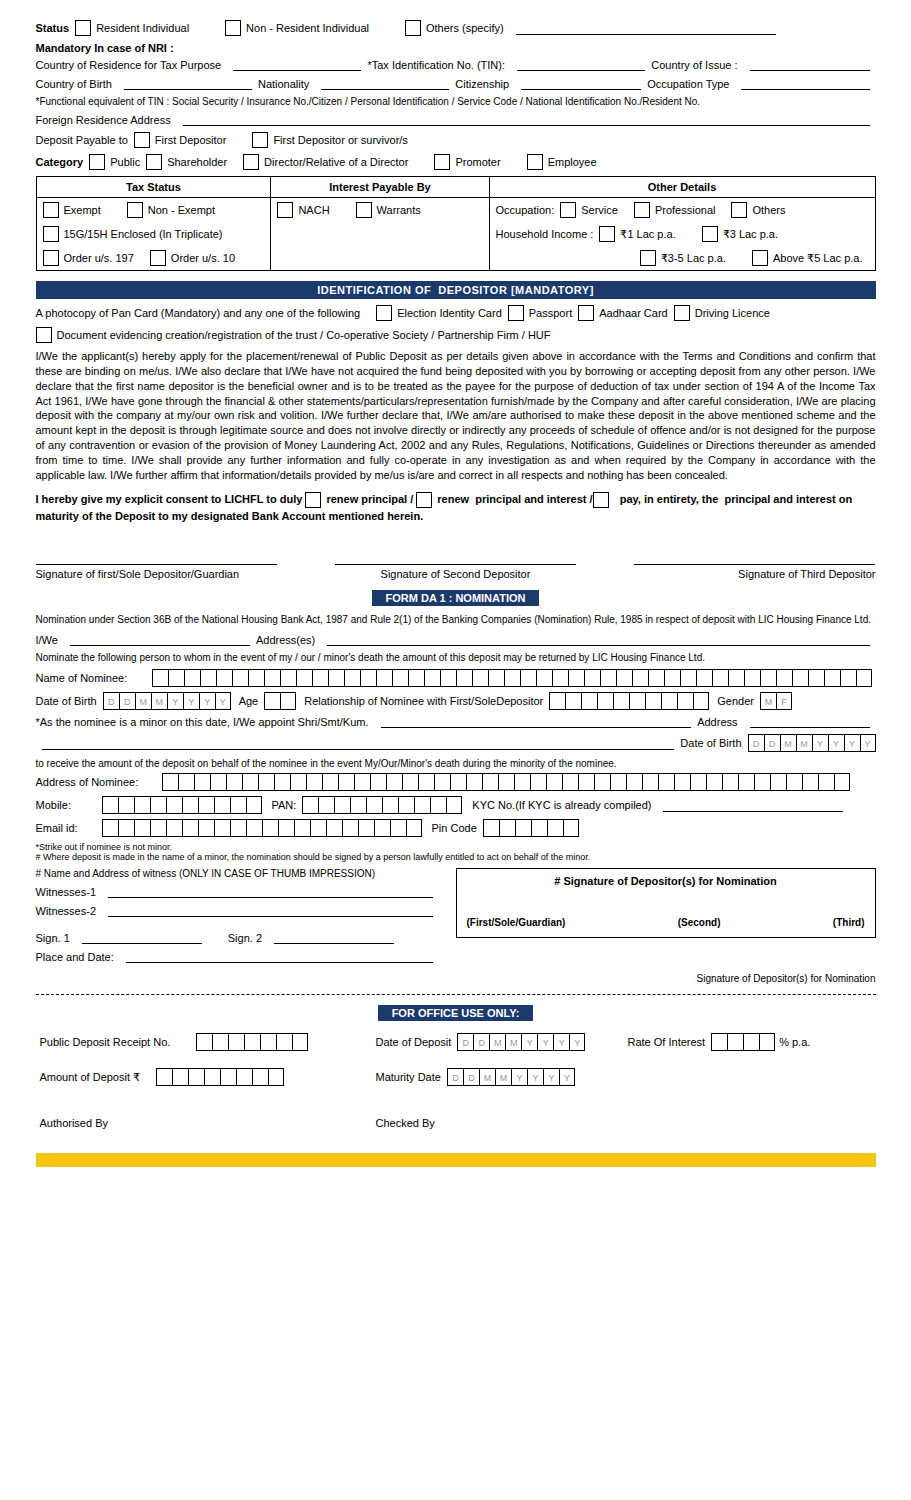Status Resident Individual Non - Resident Individual Others (specify)
Mandatory In case of NRI :
Country of Residence for Tax Purpose *Tax Identification No. (TIN): Country of Issue :
Country of Birth Nationality Citizenship Occupation Type
*Functional equivalent of TIN : Social Security / Insurance No./Citizen / Personal Identification / Service Code / National Identification No./Resident No.
Foreign Residence Address
Deposit Payable to First Depositor First Depositor or survivor/s
Category Public Shareholder Director/Relative of a Director Promoter Employee
| Tax Status | Interest Payable By | Other Details |
| --- | --- | --- |
| Exempt Non - Exempt 15G/15H Enclosed (In Triplicate) Order u/s. 197 Order u/s. 10 | NACH Warrants | Occupation: Service Professional Others Household Income : ₹1 Lac p.a. ₹3 Lac p.a. ₹3-5 Lac p.a. Above ₹5 Lac p.a. |
IDENTIFICATION OF DEPOSITOR [MANDATORY]
A photocopy of Pan Card (Mandatory) and any one of the following Election Identity Card Passport Aadhaar Card Driving Licence
Document evidencing creation/registration of the trust / Co-operative Society / Partnership Firm / HUF
I/We the applicant(s) hereby apply for the placement/renewal of Public Deposit as per details given above in accordance with the Terms and Conditions and confirm that these are binding on me/us. I/We also declare that I/We have not acquired the fund being deposited with you by borrowing or accepting deposit from any other person. I/We declare that the first name depositor is the beneficial owner and is to be treated as the payee for the purpose of deduction of tax under section of 194 A of the Income Tax Act 1961, I/We have gone through the financial & other statements/particulars/representation furnish/made by the Company and after careful consideration, I/We are placing deposit with the company at my/our own risk and volition. I/We further declare that, I/We am/are authorised to make these deposit in the above mentioned scheme and the amount kept in the deposit is through legitimate source and does not involve directly or indirectly any proceeds of schedule of offence and/or is not designed for the purpose of any contravention or evasion of the provision of Money Laundering Act, 2002 and any Rules, Regulations, Notifications, Guidelines or Directions thereunder as amended from time to time. I/We shall provide any further information and fully co-operate in any investigation as and when required by the Company in accordance with the applicable law. I/We further affirm that information/details provided by me/us is/are and correct in all respects and nothing has been concealed.
I hereby give my explicit consent to LICHFL to duly renew principal / renew principal and interest / pay, in entirety, the principal and interest on maturity of the Deposit to my designated Bank Account mentioned herein.
Signature of first/Sole Depositor/Guardian
Signature of Second Depositor
Signature of Third Depositor
FORM DA 1 : NOMINATION
Nomination under Section 36B of the National Housing Bank Act, 1987 and Rule 2(1) of the Banking Companies (Nomination) Rule, 1985 in respect of deposit with LIC Housing Finance Ltd.
I/We Address(es)
Nominate the following person to whom in the event of my / our / minor's death the amount of this deposit may be returned by LIC Housing Finance Ltd.
Name of Nominee:
Date of Birth DDMMYYYY Age Relationship of Nominee with First/SoleDepositor Gender MF
*As the nominee is a minor on this date, I/We appoint Shri/Smt/Kum. Address
Date of Birth DDMMYYYY
to receive the amount of the deposit on behalf of the nominee in the event My/Our/Minor's death during the minority of the nominee.
Address of Nominee:
Mobile: PAN: KYC No.(If KYC is already compiled)
Email id: Pin Code
*Strike out if nominee is not minor.
# Where deposit is made in the name of a minor, the nomination should be signed by a person lawfully entitled to act on behalf of the minor.
# Name and Address of witness (ONLY IN CASE OF THUMB IMPRESSION)
Witnesses-1
Witnesses-2
Sign. 1 Sign. 2
Place and Date:
# Signature of Depositor(s) for Nomination
(First/Sole/Guardian) (Second) (Third)
Signature of Depositor(s) for Nomination
FOR OFFICE USE ONLY:
| Public Deposit Receipt No. | Date of Deposit D D M M Y Y Y Y | Rate Of Interest % p.a. |
| Amount of Deposit ₹ | Maturity Date D D M M Y Y Y Y | |
| Authorised By | Checked By | |